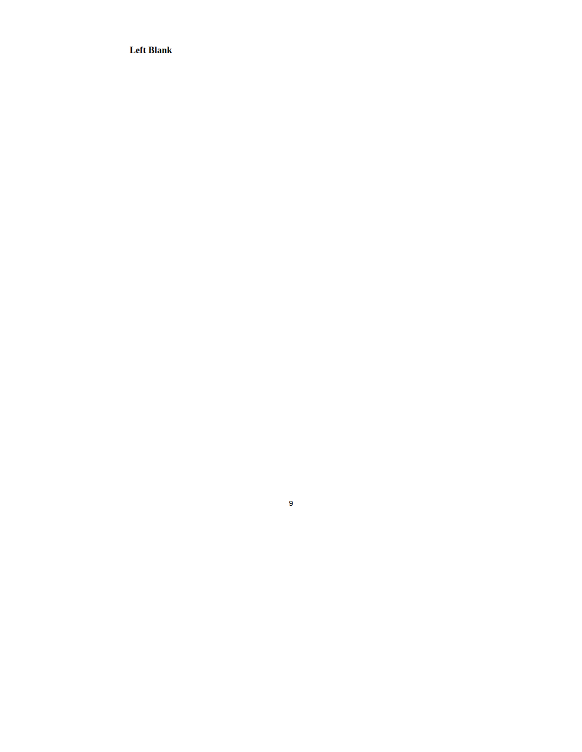Left Blank
9